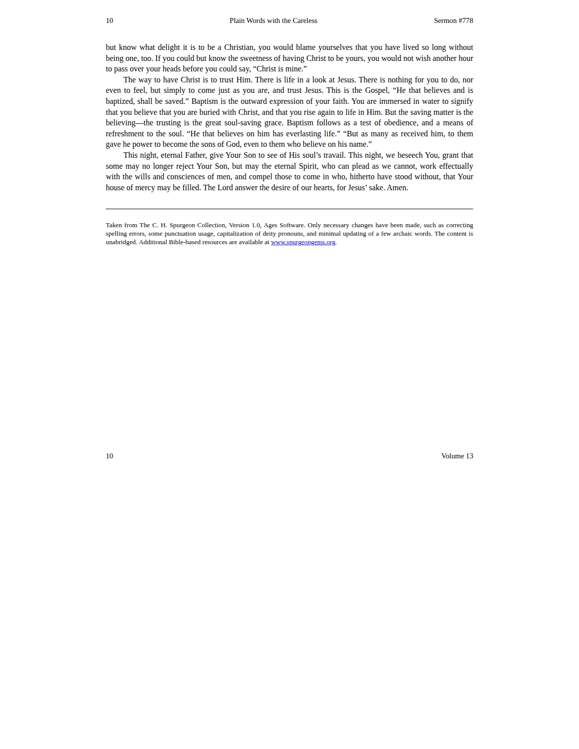10 Plain Words with the Careless Sermon #778
but know what delight it is to be a Christian, you would blame yourselves that you have lived so long without being one, too. If you could but know the sweetness of having Christ to be yours, you would not wish another hour to pass over your heads before you could say, “Christ is mine.”
The way to have Christ is to trust Him. There is life in a look at Jesus. There is nothing for you to do, nor even to feel, but simply to come just as you are, and trust Jesus. This is the Gospel, “He that believes and is baptized, shall be saved.” Baptism is the outward expression of your faith. You are immersed in water to signify that you believe that you are buried with Christ, and that you rise again to life in Him. But the saving matter is the believing—the trusting is the great soul-saving grace. Baptism follows as a test of obedience, and a means of refreshment to the soul. “He that believes on him has everlasting life.” “But as many as received him, to them gave he power to become the sons of God, even to them who believe on his name.”
This night, eternal Father, give Your Son to see of His soul’s travail. This night, we beseech You, grant that some may no longer reject Your Son, but may the eternal Spirit, who can plead as we cannot, work effectually with the wills and consciences of men, and compel those to come in who, hitherto have stood without, that Your house of mercy may be filled. The Lord answer the desire of our hearts, for Jesus’ sake. Amen.
Taken from The C. H. Spurgeon Collection, Version 1.0, Ages Software. Only necessary changes have been made, such as correcting spelling errors, some punctuation usage, capitalization of deity pronouns, and minimal updating of a few archaic words. The content is unabridged. Additional Bible-based resources are available at www.spurgeongems.org.
10 Volume 13